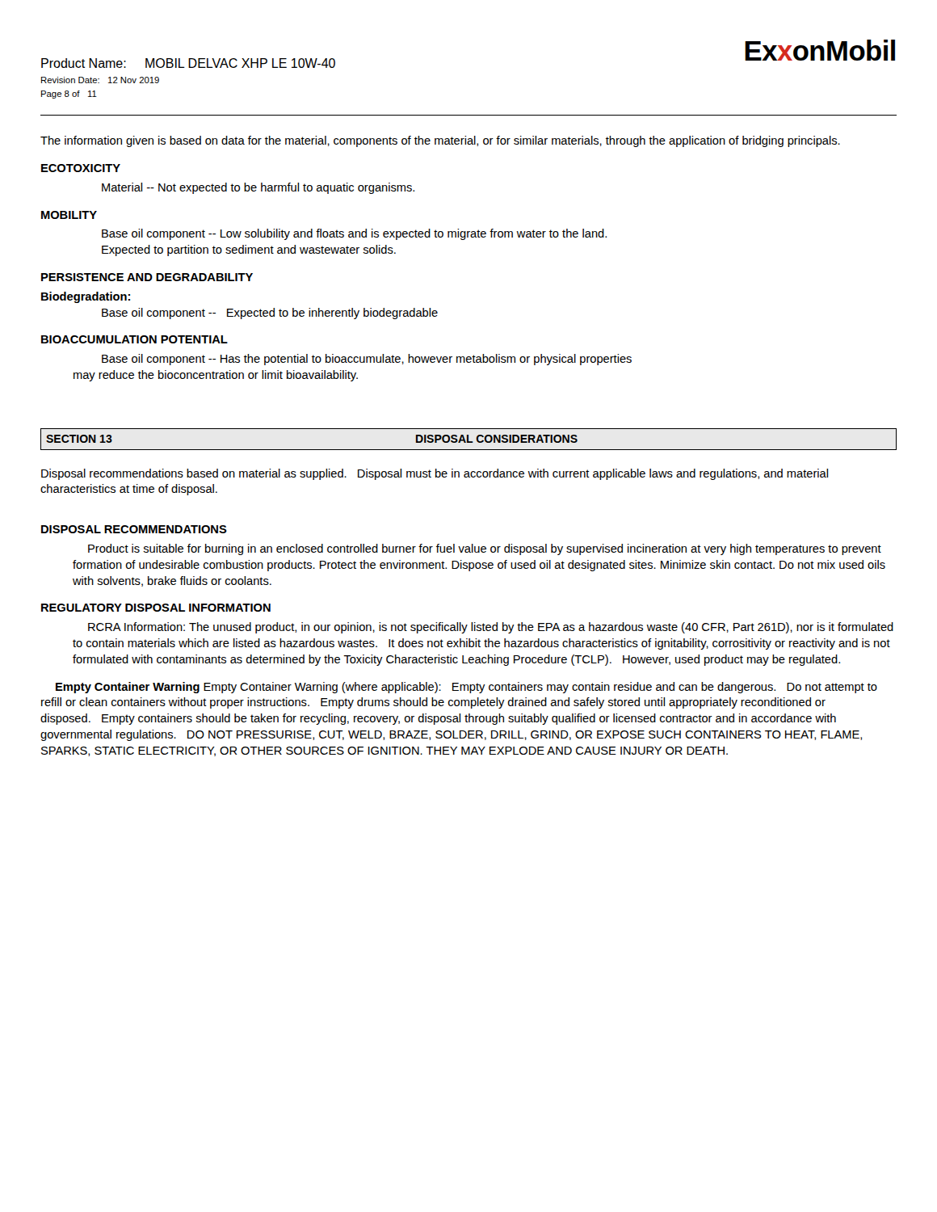ExxonMobil
Product Name: MOBIL DELVAC XHP LE 10W-40
Revision Date: 12 Nov 2019
Page 8 of 11
The information given is based on data for the material, components of the material, or for similar materials, through the application of bridging principals.
ECOTOXICITY
Material -- Not expected to be harmful to aquatic organisms.
MOBILITY
Base oil component -- Low solubility and floats and is expected to migrate from water to the land.
Expected to partition to sediment and wastewater solids.
PERSISTENCE AND DEGRADABILITY
Biodegradation:
Base oil component -- Expected to be inherently biodegradable
BIOACCUMULATION POTENTIAL
Base oil component -- Has the potential to bioaccumulate, however metabolism or physical properties
may reduce the bioconcentration or limit bioavailability.
SECTION 13 DISPOSAL CONSIDERATIONS
Disposal recommendations based on material as supplied. Disposal must be in accordance with current applicable laws and regulations, and material characteristics at time of disposal.
DISPOSAL RECOMMENDATIONS
Product is suitable for burning in an enclosed controlled burner for fuel value or disposal by supervised incineration at very high temperatures to prevent formation of undesirable combustion products. Protect the environment. Dispose of used oil at designated sites. Minimize skin contact. Do not mix used oils with solvents, brake fluids or coolants.
REGULATORY DISPOSAL INFORMATION
RCRA Information: The unused product, in our opinion, is not specifically listed by the EPA as a hazardous waste (40 CFR, Part 261D), nor is it formulated to contain materials which are listed as hazardous wastes. It does not exhibit the hazardous characteristics of ignitability, corrositivity or reactivity and is not formulated with contaminants as determined by the Toxicity Characteristic Leaching Procedure (TCLP). However, used product may be regulated.
Empty Container Warning Empty Container Warning (where applicable): Empty containers may contain residue and can be dangerous. Do not attempt to refill or clean containers without proper instructions. Empty drums should be completely drained and safely stored until appropriately reconditioned or disposed. Empty containers should be taken for recycling, recovery, or disposal through suitably qualified or licensed contractor and in accordance with governmental regulations. DO NOT PRESSURISE, CUT, WELD, BRAZE, SOLDER, DRILL, GRIND, OR EXPOSE SUCH CONTAINERS TO HEAT, FLAME, SPARKS, STATIC ELECTRICITY, OR OTHER SOURCES OF IGNITION. THEY MAY EXPLODE AND CAUSE INJURY OR DEATH.